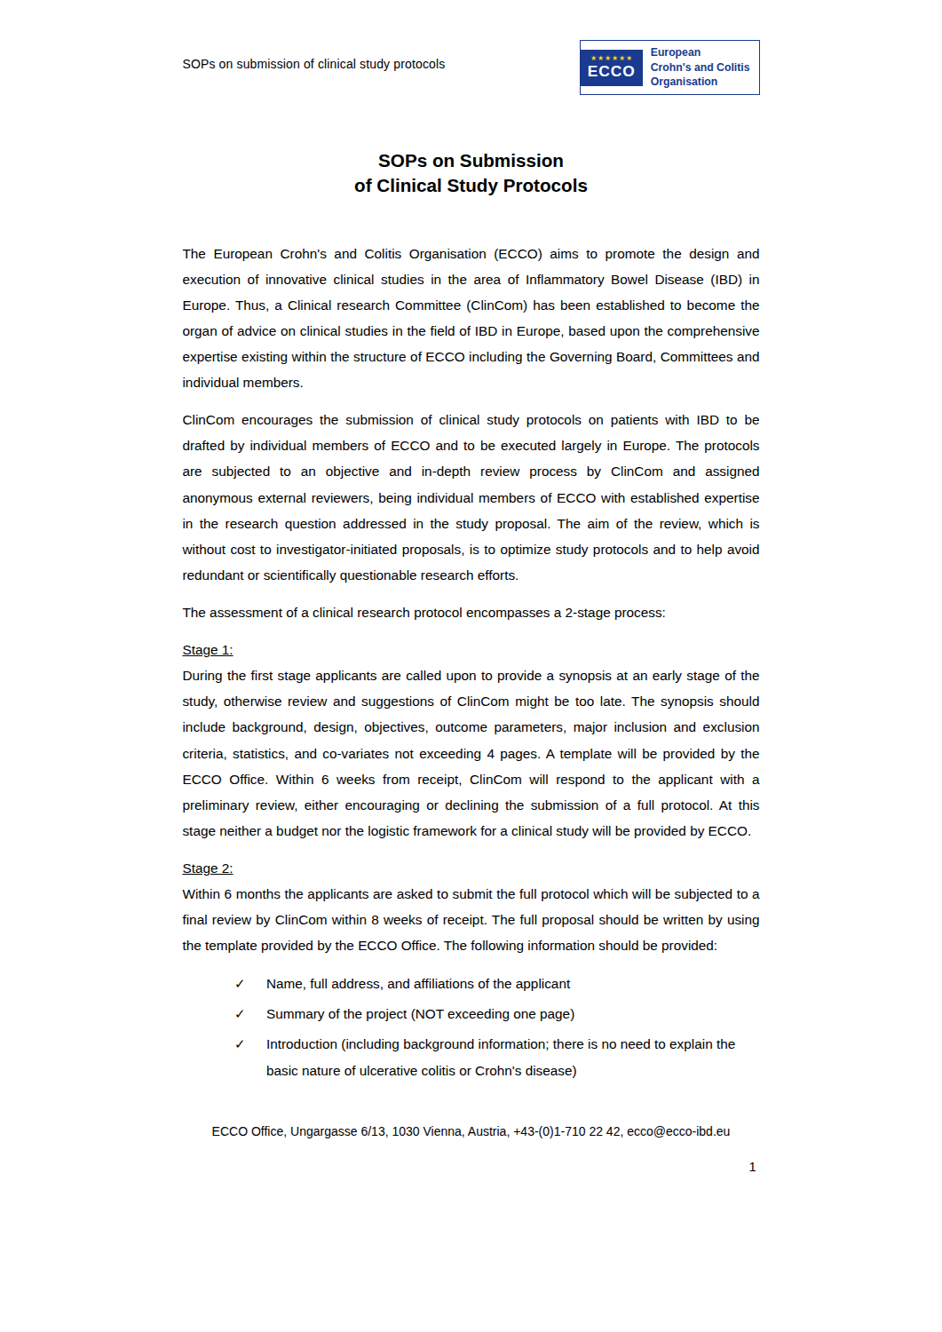SOPs on submission of clinical study protocols
★★★★★★ ECCO
European
Crohn's and Colitis
Organisation
SOPs on Submission
of Clinical Study Protocols
The European Crohn's and Colitis Organisation (ECCO) aims to promote the design and execution of innovative clinical studies in the area of Inflammatory Bowel Disease (IBD) in Europe. Thus, a Clinical research Committee (ClinCom) has been established to become the organ of advice on clinical studies in the field of IBD in Europe, based upon the comprehensive expertise existing within the structure of ECCO including the Governing Board, Committees and individual members.
ClinCom encourages the submission of clinical study protocols on patients with IBD to be drafted by individual members of ECCO and to be executed largely in Europe. The protocols are subjected to an objective and in-depth review process by ClinCom and assigned anonymous external reviewers, being individual members of ECCO with established expertise in the research question addressed in the study proposal. The aim of the review, which is without cost to investigator-initiated proposals, is to optimize study protocols and to help avoid redundant or scientifically questionable research efforts.
The assessment of a clinical research protocol encompasses a 2-stage process:
Stage 1:
During the first stage applicants are called upon to provide a synopsis at an early stage of the study, otherwise review and suggestions of ClinCom might be too late. The synopsis should include background, design, objectives, outcome parameters, major inclusion and exclusion criteria, statistics, and co-variates not exceeding 4 pages. A template will be provided by the ECCO Office. Within 6 weeks from receipt, ClinCom will respond to the applicant with a preliminary review, either encouraging or declining the submission of a full protocol. At this stage neither a budget nor the logistic framework for a clinical study will be provided by ECCO.
Stage 2:
Within 6 months the applicants are asked to submit the full protocol which will be subjected to a final review by ClinCom within 8 weeks of receipt. The full proposal should be written by using the template provided by the ECCO Office. The following information should be provided:
Name, full address, and affiliations of the applicant
Summary of the project (NOT exceeding one page)
Introduction (including background information; there is no need to explain the basic nature of ulcerative colitis or Crohn's disease)
ECCO Office, Ungargasse 6/13, 1030 Vienna, Austria, +43-(0)1-710 22 42, ecco@ecco-ibd.eu
1